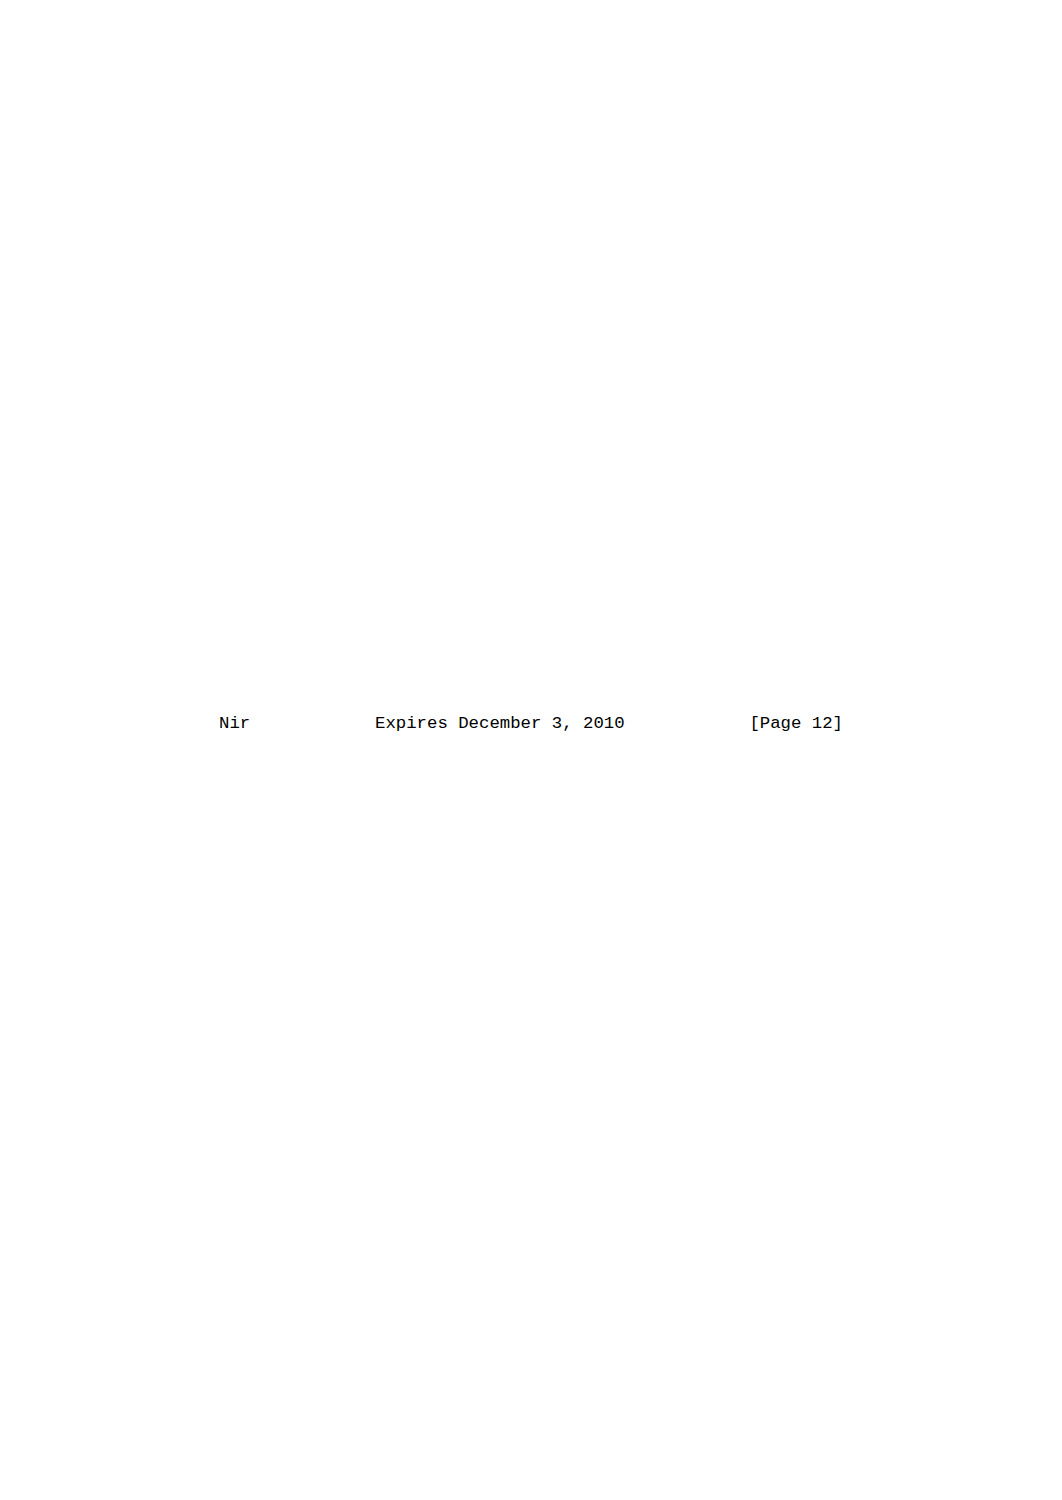Nir Expires December 3, 2010 [Page 12]